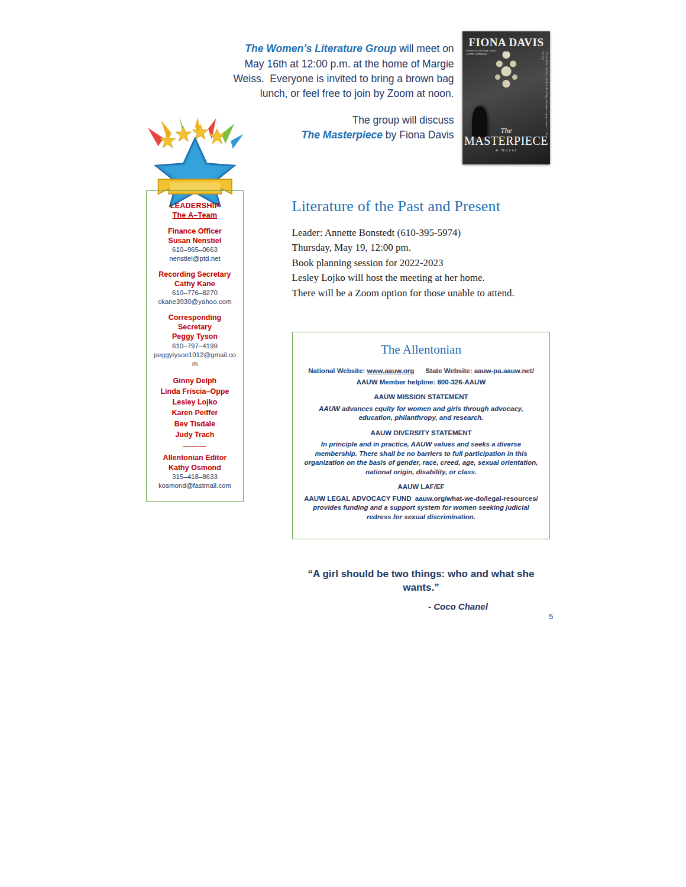The Women’s Literature Group will meet on May 16th at 12:00 p.m. at the home of Margie Weiss. Everyone is invited to bring a brown bag lunch, or feel free to join by Zoom at noon.
The group will discuss
The Masterpiece by Fiona Davis
FIONA DAVIS National Bestselling Author of THE ADDRESS “Fiona Davis delivers another absorbing, atmospheric page-turner.” —Us Weekly The MASTERPIECE A Novel
LEADERSHIP
The A–Team
Finance Officer
Susan Nenstiel
610–965–0663
nenstiel@ptd.net
Recording Secretary
Cathy Kane
610–776–8270
ckane3930@yahoo.com
Corresponding Secretary
Peggy Tyson
610–797–4199
peggytyson1012@gmail.com
Ginny Delph
Linda Friscia–Oppe
Lesley Lojko
Karen Peiffer
Bev Tisdale
Judy Trach
———
Allentonian Editor
Kathy Osmond
315–418–8633
kosmond@fastmail.com
Literature of the Past and Present
Leader: Annette Bonstedt (610-395-5974)
Thursday, May 19, 12:00 pm.
Book planning session for 2022-2023
Lesley Lojko will host the meeting at her home.
There will be a Zoom option for those unable to attend.
The Allentonian
National Website: www.aauw.org State Website: aauw-pa.aauw.net/
AAUW Member helpline: 800-326-AAUW
AAUW MISSION STATEMENT
AAUW advances equity for women and girls through advocacy, education, philanthropy, and research.
AAUW DIVERSITY STATEMENT
In principle and in practice, AAUW values and seeks a diverse membership. There shall be no barriers to full participation in this organization on the basis of gender, race, creed, age, sexual orientation, national origin, disability, or class.
AAUW LAF/EF
AAUW LEGAL ADVOCACY FUND aauw.org/what-we-do/legal-resources/
provides funding and a support system for women seeking judicial redress for sexual discrimination.
“A girl should be two things: who and what she wants.” - Coco Chanel
5